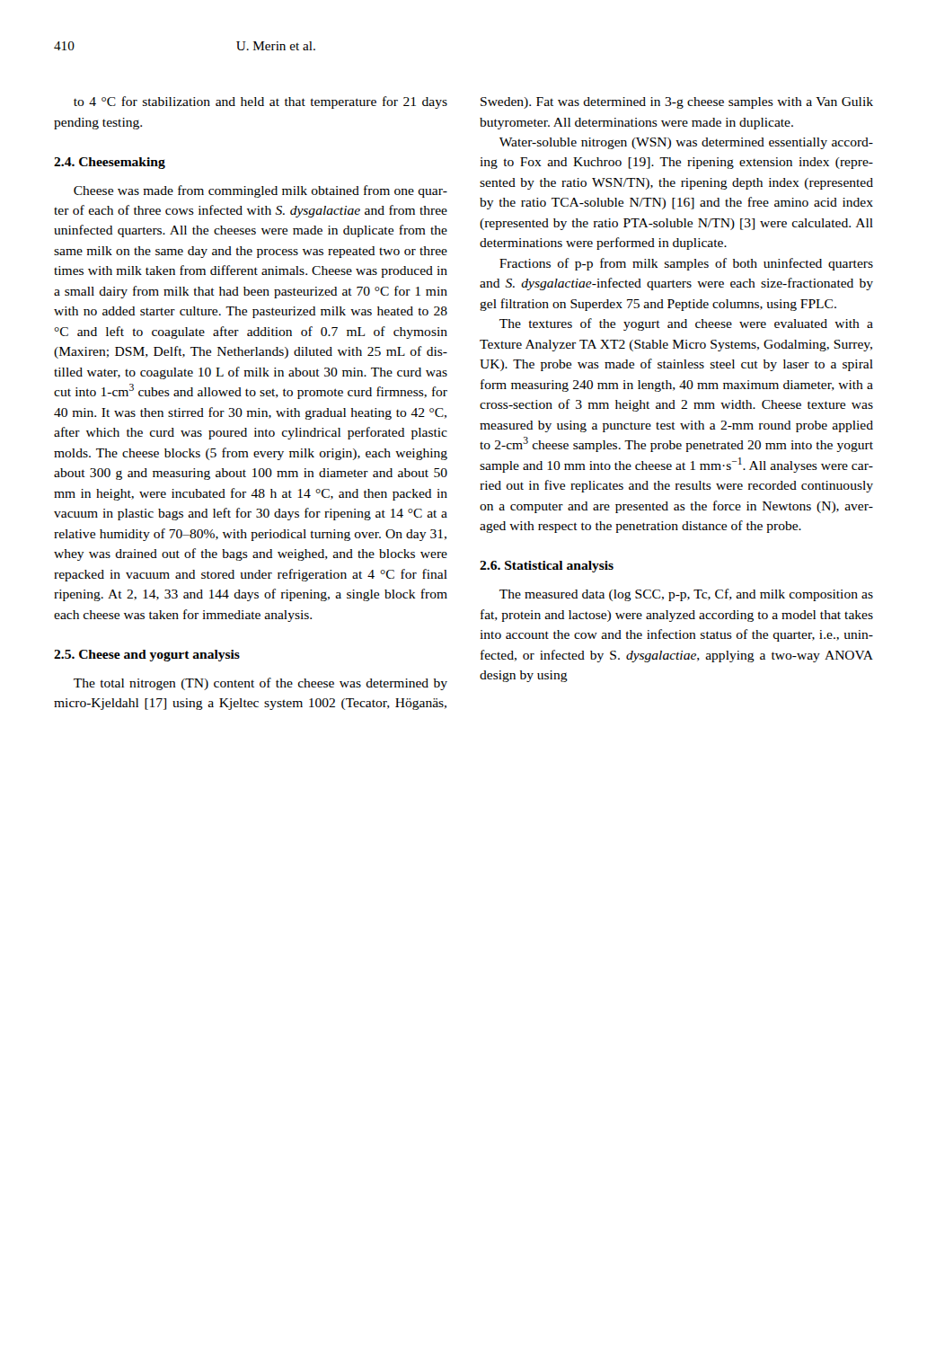410 U. Merin et al.
to 4 °C for stabilization and held at that temperature for 21 days pending testing.
2.4. Cheesemaking
Cheese was made from commingled milk obtained from one quarter of each of three cows infected with S. dysgalactiae and from three uninfected quarters. All the cheeses were made in duplicate from the same milk on the same day and the process was repeated two or three times with milk taken from different animals. Cheese was produced in a small dairy from milk that had been pasteurized at 70 °C for 1 min with no added starter culture. The pasteurized milk was heated to 28 °C and left to coagulate after addition of 0.7 mL of chymosin (Maxiren; DSM, Delft, The Netherlands) diluted with 25 mL of distilled water, to coagulate 10 L of milk in about 30 min. The curd was cut into 1-cm3 cubes and allowed to set, to promote curd firmness, for 40 min. It was then stirred for 30 min, with gradual heating to 42 °C, after which the curd was poured into cylindrical perforated plastic molds. The cheese blocks (5 from every milk origin), each weighing about 300 g and measuring about 100 mm in diameter and about 50 mm in height, were incubated for 48 h at 14 °C, and then packed in vacuum in plastic bags and left for 30 days for ripening at 14 °C at a relative humidity of 70–80%, with periodical turning over. On day 31, whey was drained out of the bags and weighed, and the blocks were repacked in vacuum and stored under refrigeration at 4 °C for final ripening. At 2, 14, 33 and 144 days of ripening, a single block from each cheese was taken for immediate analysis.
2.5. Cheese and yogurt analysis
The total nitrogen (TN) content of the cheese was determined by micro-Kjeldahl [17] using a Kjeltec system 1002 (Tecator, Höganäs, Sweden). Fat was determined in 3-g cheese samples with a Van Gulik butyrometer. All determinations were made in duplicate.
Water-soluble nitrogen (WSN) was determined essentially according to Fox and Kuchroo [19]. The ripening extension index (represented by the ratio WSN/TN), the ripening depth index (represented by the ratio TCA-soluble N/TN) [16] and the free amino acid index (represented by the ratio PTA-soluble N/TN) [3] were calculated. All determinations were performed in duplicate.
Fractions of p-p from milk samples of both uninfected quarters and S. dysgalactiae-infected quarters were each size-fractionated by gel filtration on Superdex 75 and Peptide columns, using FPLC.
The textures of the yogurt and cheese were evaluated with a Texture Analyzer TA XT2 (Stable Micro Systems, Godalming, Surrey, UK). The probe was made of stainless steel cut by laser to a spiral form measuring 240 mm in length, 40 mm maximum diameter, with a cross-section of 3 mm height and 2 mm width. Cheese texture was measured by using a puncture test with a 2-mm round probe applied to 2-cm3 cheese samples. The probe penetrated 20 mm into the yogurt sample and 10 mm into the cheese at 1 mm·s−1. All analyses were carried out in five replicates and the results were recorded continuously on a computer and are presented as the force in Newtons (N), averaged with respect to the penetration distance of the probe.
2.6. Statistical analysis
The measured data (log SCC, p-p, Tc, Cf, and milk composition as fat, protein and lactose) were analyzed according to a model that takes into account the cow and the infection status of the quarter, i.e., uninfected, or infected by S. dysgalactiae, applying a two-way ANOVA design by using